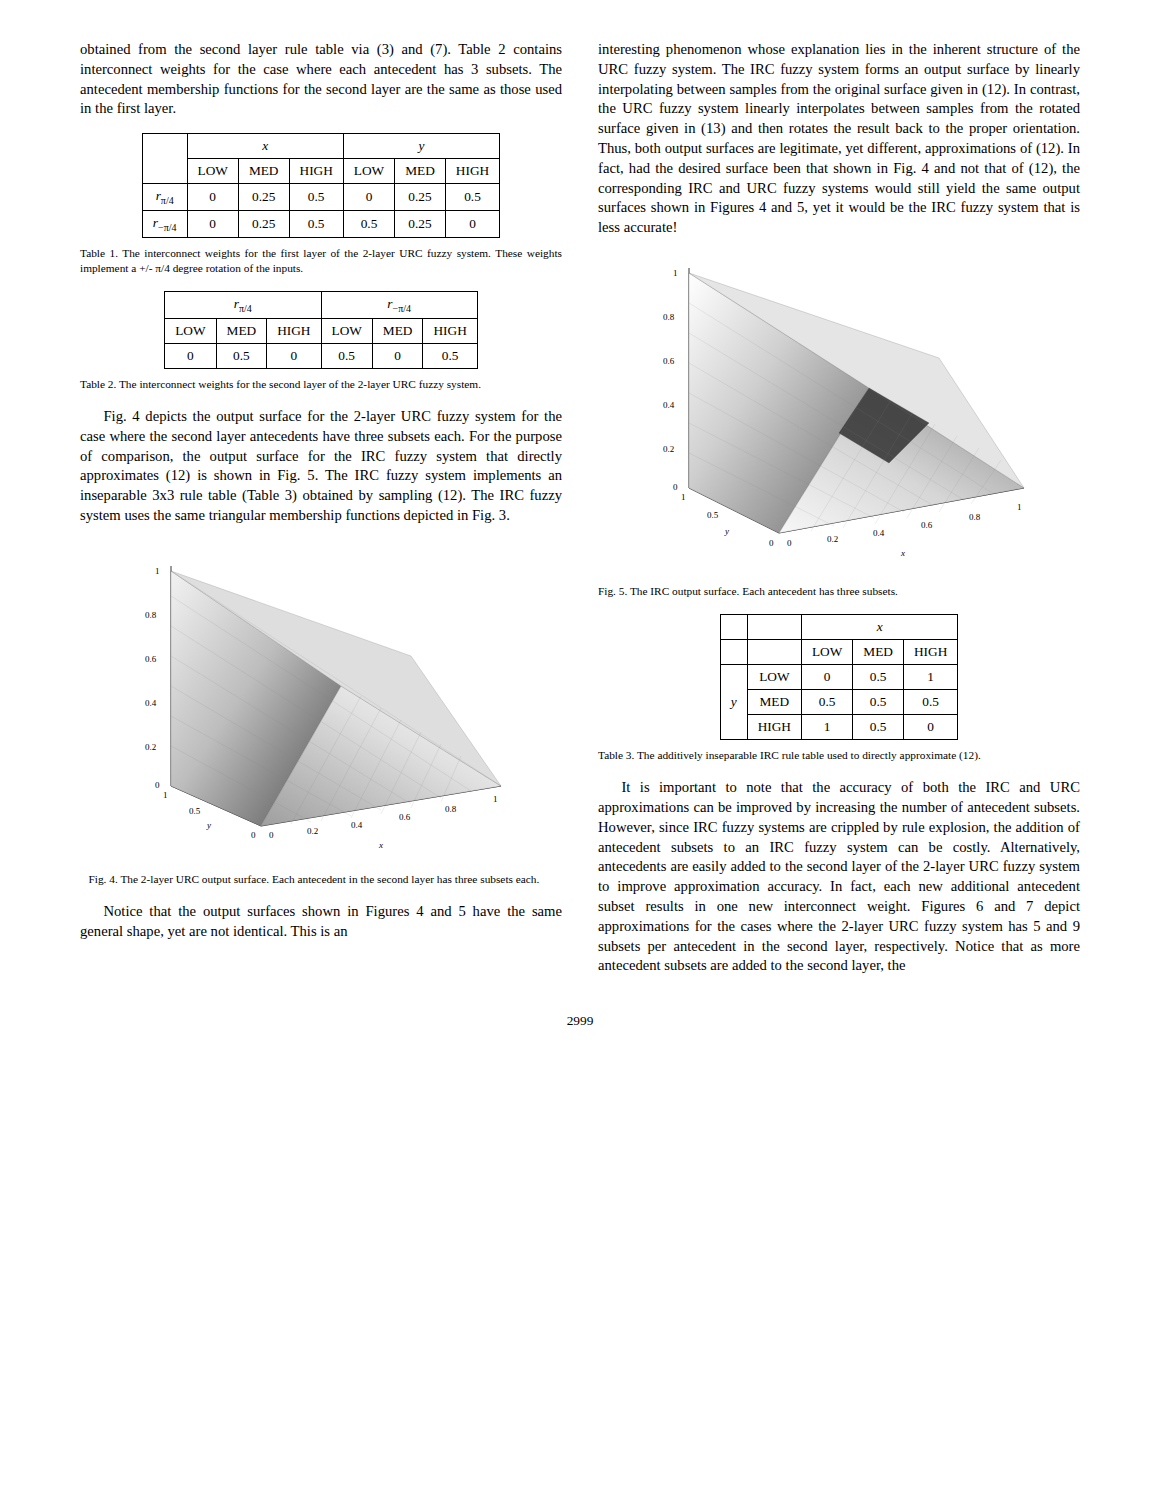obtained from the second layer rule table via (3) and (7). Table 2 contains interconnect weights for the case where each antecedent has 3 subsets. The antecedent membership functions for the second layer are the same as those used in the first layer.
| | x | y |
| LOW | MED | HIGH | LOW | MED | HIGH |
| r π/4 | 0 | 0.25 | 0.5 | 0 | 0.25 | 0.5 |
| r −π/4 | 0 | 0.25 | 0.5 | 0.5 | 0.25 | 0 |
Table 1. The interconnect weights for the first layer of the 2-layer URC fuzzy system. These weights implement a +/- π/4 degree rotation of the inputs.
| r π/4 | r −π/4 |
| LOW | MED | HIGH | LOW | MED | HIGH |
| 0 | 0.5 | 0 | 0.5 | 0 | 0.5 |
Table 2. The interconnect weights for the second layer of the 2-layer URC fuzzy system.
Fig. 4 depicts the output surface for the 2-layer URC fuzzy system for the case where the second layer antecedents have three subsets each. For the purpose of comparison, the output surface for the IRC fuzzy system that directly approximates (12) is shown in Fig. 5. The IRC fuzzy system implements an inseparable 3x3 rule table (Table 3) obtained by sampling (12). The IRC fuzzy system uses the same triangular membership functions depicted in Fig. 3.
1 0.8 0.6 0.4 0.2 0 1 0.5 0 0 0.2 0.4 0.6 0.8 1 y x
Fig. 4. The 2-layer URC output surface. Each antecedent in the second layer has three subsets each.
Notice that the output surfaces shown in Figures 4 and 5 have the same general shape, yet are not identical. This is an
interesting phenomenon whose explanation lies in the inherent structure of the URC fuzzy system. The IRC fuzzy system forms an output surface by linearly interpolating between samples from the original surface given in (12). In contrast, the URC fuzzy system linearly interpolates between samples from the rotated surface given in (13) and then rotates the result back to the proper orientation. Thus, both output surfaces are legitimate, yet different, approximations of (12). In fact, had the desired surface been that shown in Fig. 4 and not that of (12), the corresponding IRC and URC fuzzy systems would still yield the same output surfaces shown in Figures 4 and 5, yet it would be the IRC fuzzy system that is less accurate!
1 0.8 0.6 0.4 0.2 0 1 0.5 0 0 0.2 0.4 0.6 0.8 1 y x
Fig. 5. The IRC output surface. Each antecedent has three subsets.
| | | x |
| | | LOW | MED | HIGH |
| y | LOW | 0 | 0.5 | 1 |
| MED | 0.5 | 0.5 | 0.5 |
| HIGH | 1 | 0.5 | 0 |
Table 3. The additively inseparable IRC rule table used to directly approximate (12).
It is important to note that the accuracy of both the IRC and URC approximations can be improved by increasing the number of antecedent subsets. However, since IRC fuzzy systems are crippled by rule explosion, the addition of antecedent subsets to an IRC fuzzy system can be costly. Alternatively, antecedents are easily added to the second layer of the 2-layer URC fuzzy system to improve approximation accuracy. In fact, each new additional antecedent subset results in one new interconnect weight. Figures 6 and 7 depict approximations for the cases where the 2-layer URC fuzzy system has 5 and 9 subsets per antecedent in the second layer, respectively. Notice that as more antecedent subsets are added to the second layer, the
2999